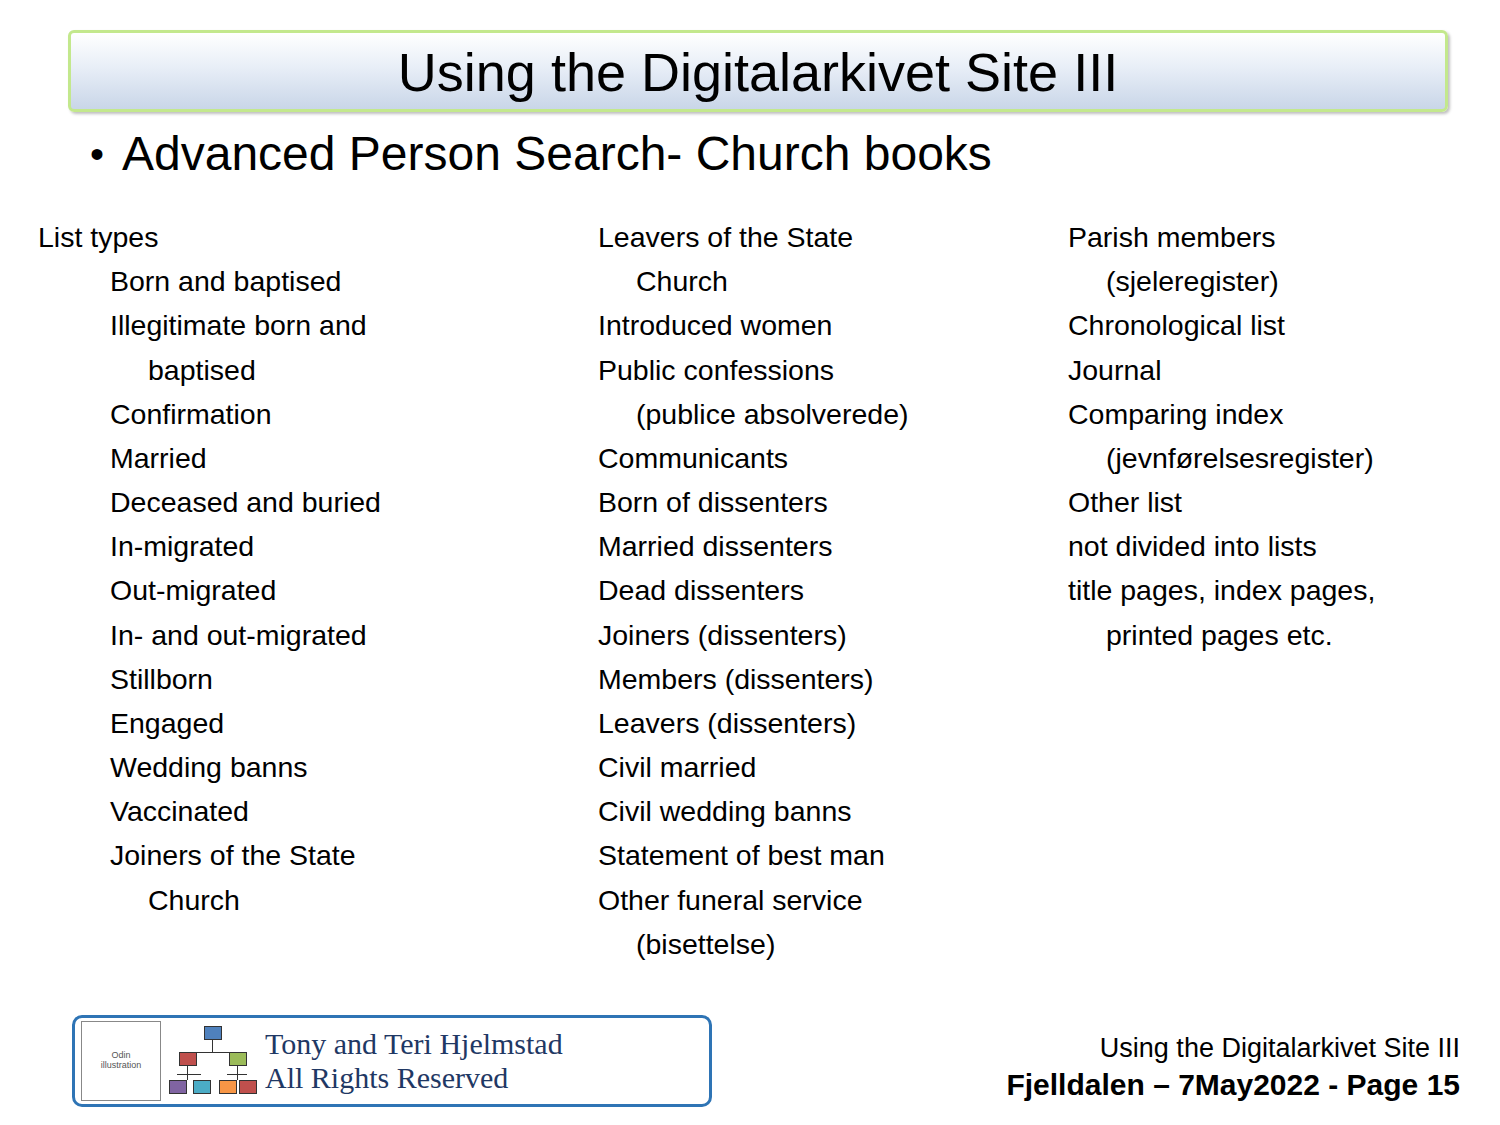Using the Digitalarkivet Site III
• Advanced Person Search- Church books
List types
Born and baptised
Illegitimate born andbaptised
Confirmation
Married
Deceased and buried
In-migrated
Out-migrated
In- and out-migrated
Stillborn
Engaged
Wedding banns
Vaccinated
Joiners of the StateChurch
Leavers of the StateChurch
Introduced women
Public confessions(publice absolverede)
Communicants
Born of dissenters
Married dissenters
Dead dissenters
Joiners (dissenters)
Members (dissenters)
Leavers (dissenters)
Civil married
Civil wedding banns
Statement of best man
Other funeral service(bisettelse)
Parish members(sjeleregister)
Chronological list
Journal
Comparing index(jevnførelsesregister)
Other list
not divided into lists
title pages, index pages,printed pages etc.
Odin
illustration
Tony and Teri Hjelmstad
All Rights Reserved
Using the Digitalarkivet Site III
Fjelldalen – 7May2022 - Page 15